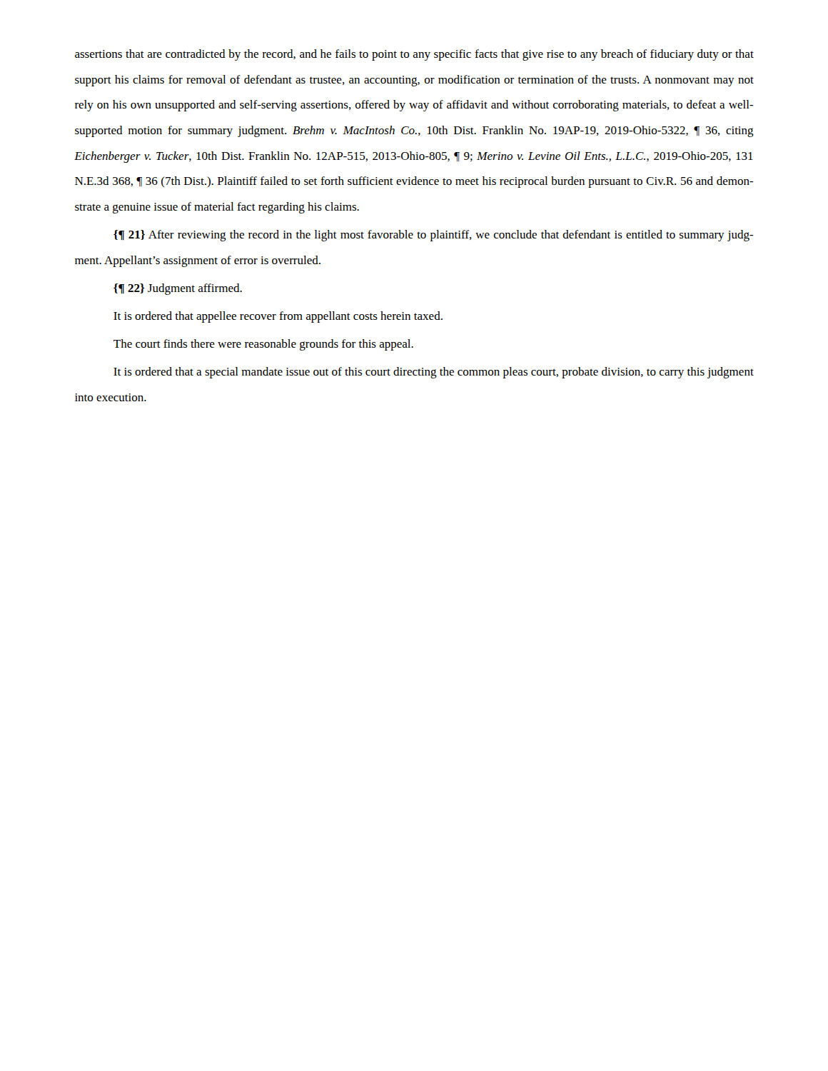assertions that are contradicted by the record, and he fails to point to any specific facts that give rise to any breach of fiduciary duty or that support his claims for removal of defendant as trustee, an accounting, or modification or termination of the trusts. A nonmovant may not rely on his own unsupported and self-serving assertions, offered by way of affidavit and without corroborating materials, to defeat a well-supported motion for summary judgment. Brehm v. MacIntosh Co., 10th Dist. Franklin No. 19AP-19, 2019-Ohio-5322, ¶ 36, citing Eichenberger v. Tucker, 10th Dist. Franklin No. 12AP-515, 2013-Ohio-805, ¶ 9; Merino v. Levine Oil Ents., L.L.C., 2019-Ohio-205, 131 N.E.3d 368, ¶ 36 (7th Dist.). Plaintiff failed to set forth sufficient evidence to meet his reciprocal burden pursuant to Civ.R. 56 and demonstrate a genuine issue of material fact regarding his claims.
{¶ 21} After reviewing the record in the light most favorable to plaintiff, we conclude that defendant is entitled to summary judgment. Appellant’s assignment of error is overruled.
{¶ 22} Judgment affirmed.
It is ordered that appellee recover from appellant costs herein taxed.
The court finds there were reasonable grounds for this appeal.
It is ordered that a special mandate issue out of this court directing the common pleas court, probate division, to carry this judgment into execution.